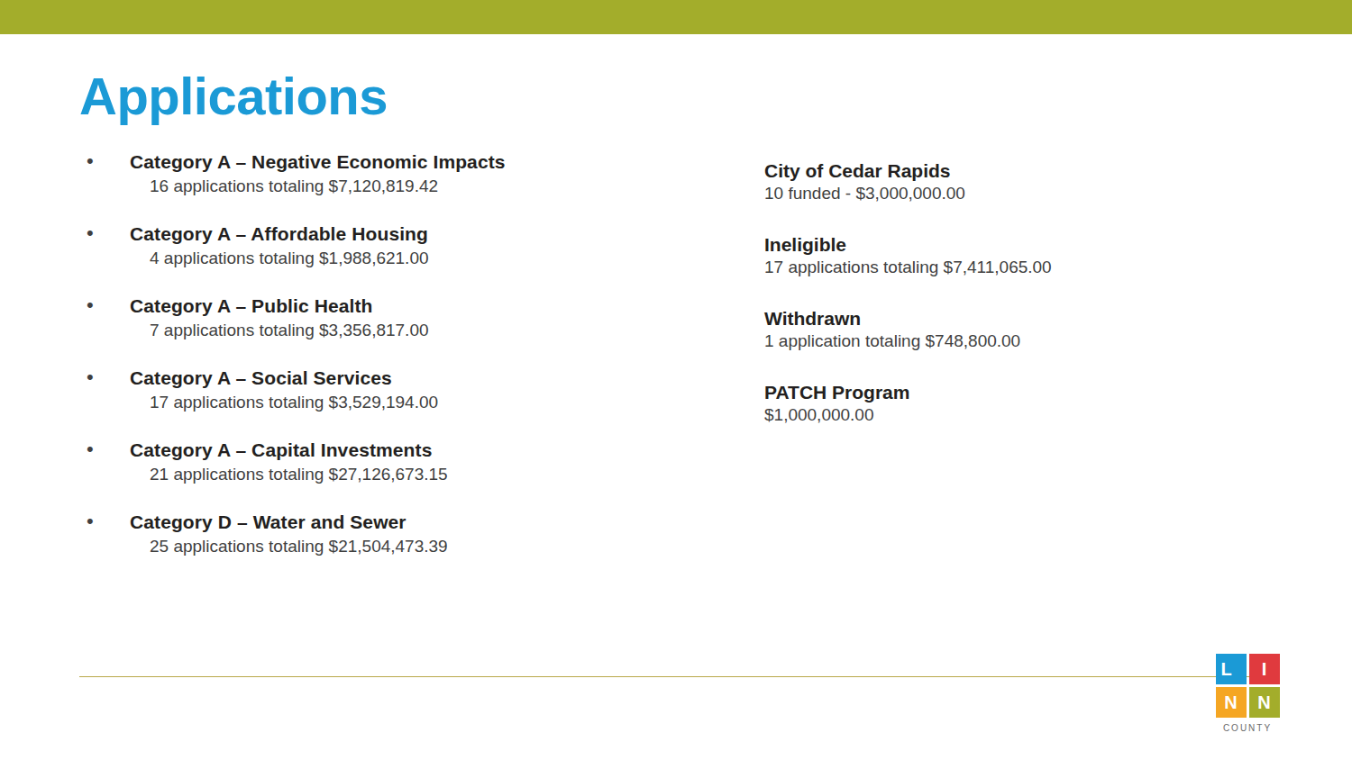Applications
Category A – Negative Economic Impacts
16 applications totaling $7,120,819.42
Category A – Affordable Housing
4 applications totaling $1,988,621.00
Category A – Public Health
7 applications totaling $3,356,817.00
Category A – Social Services
17 applications totaling $3,529,194.00
Category A – Capital Investments
21 applications totaling $27,126,673.15
Category D – Water and Sewer
25 applications totaling $21,504,473.39
City of Cedar Rapids
10 funded - $3,000,000.00
Ineligible
17 applications totaling $7,411,065.00
Withdrawn
1 application totaling $748,800.00
PATCH Program
$1,000,000.00
L
I
N
N
COUNTY